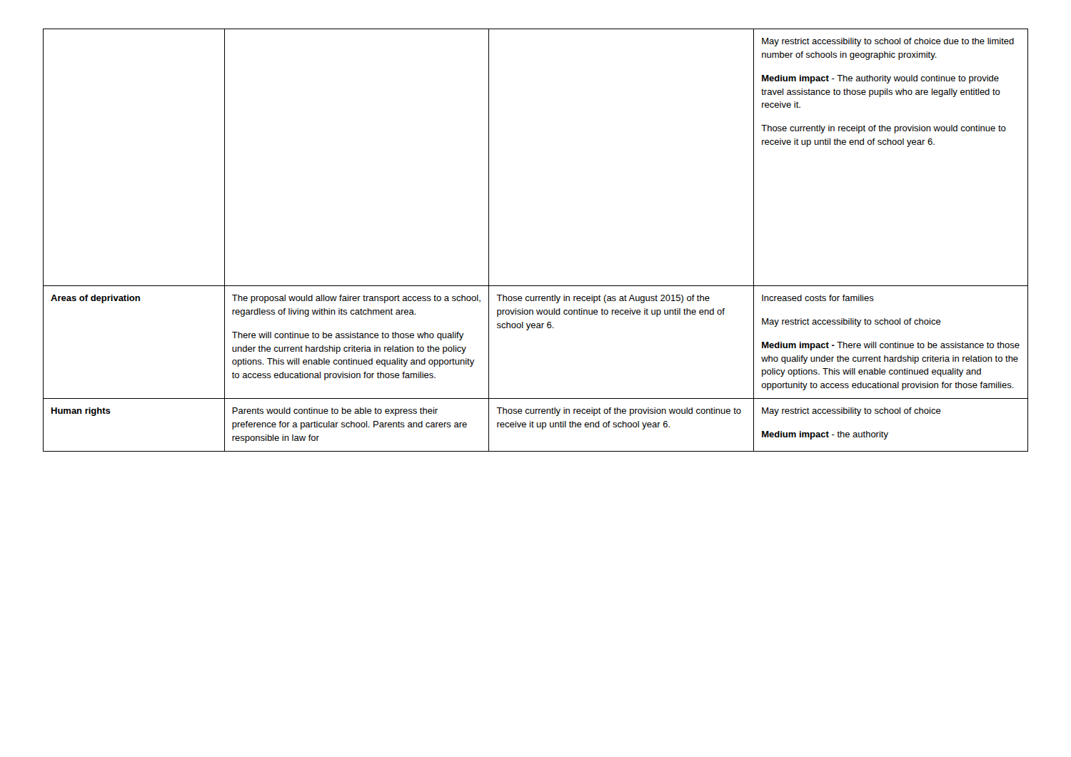| | | | May restrict accessibility to school of choice due to the limited number of schools in geographic proximity. Medium impact - The authority would continue to provide travel assistance to those pupils who are legally entitled to receive it. Those currently in receipt of the provision would continue to receive it up until the end of school year 6. |
| Areas of deprivation | The proposal would allow fairer transport access to a school, regardless of living within its catchment area. There will continue to be assistance to those who qualify under the current hardship criteria in relation to the policy options. This will enable continued equality and opportunity to access educational provision for those families. | Those currently in receipt (as at August 2015) of the provision would continue to receive it up until the end of school year 6. | Increased costs for families May restrict accessibility to school of choice Medium impact - There will continue to be assistance to those who qualify under the current hardship criteria in relation to the policy options. This will enable continued equality and opportunity to access educational provision for those families. |
| Human rights | Parents would continue to be able to express their preference for a particular school. Parents and carers are responsible in law for | Those currently in receipt of the provision would continue to receive it up until the end of school year 6. | May restrict accessibility to school of choice Medium impact - the authority |